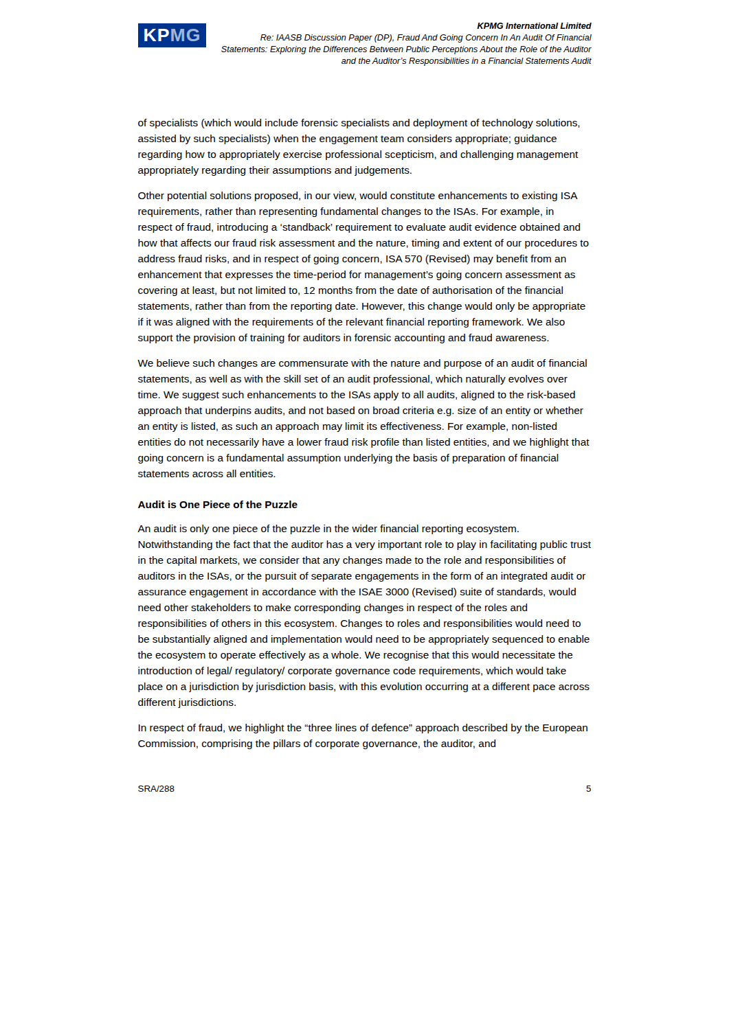KPMG
KPMG International Limited
Re: IAASB Discussion Paper (DP), Fraud And Going Concern In An Audit Of Financial Statements: Exploring the Differences Between Public Perceptions About the Role of the Auditor and the Auditor’s Responsibilities in a Financial Statements Audit
of specialists (which would include forensic specialists and deployment of technology solutions, assisted by such specialists) when the engagement team considers appropriate; guidance regarding how to appropriately exercise professional scepticism, and challenging management appropriately regarding their assumptions and judgements.
Other potential solutions proposed, in our view, would constitute enhancements to existing ISA requirements, rather than representing fundamental changes to the ISAs. For example, in respect of fraud, introducing a ‘standback’ requirement to evaluate audit evidence obtained and how that affects our fraud risk assessment and the nature, timing and extent of our procedures to address fraud risks, and in respect of going concern, ISA 570 (Revised) may benefit from an enhancement that expresses the time-period for management’s going concern assessment as covering at least, but not limited to, 12 months from the date of authorisation of the financial statements, rather than from the reporting date. However, this change would only be appropriate if it was aligned with the requirements of the relevant financial reporting framework. We also support the provision of training for auditors in forensic accounting and fraud awareness.
We believe such changes are commensurate with the nature and purpose of an audit of financial statements, as well as with the skill set of an audit professional, which naturally evolves over time. We suggest such enhancements to the ISAs apply to all audits, aligned to the risk-based approach that underpins audits, and not based on broad criteria e.g. size of an entity or whether an entity is listed, as such an approach may limit its effectiveness. For example, non-listed entities do not necessarily have a lower fraud risk profile than listed entities, and we highlight that going concern is a fundamental assumption underlying the basis of preparation of financial statements across all entities.
Audit is One Piece of the Puzzle
An audit is only one piece of the puzzle in the wider financial reporting ecosystem. Notwithstanding the fact that the auditor has a very important role to play in facilitating public trust in the capital markets, we consider that any changes made to the role and responsibilities of auditors in the ISAs, or the pursuit of separate engagements in the form of an integrated audit or assurance engagement in accordance with the ISAE 3000 (Revised) suite of standards, would need other stakeholders to make corresponding changes in respect of the roles and responsibilities of others in this ecosystem. Changes to roles and responsibilities would need to be substantially aligned and implementation would need to be appropriately sequenced to enable the ecosystem to operate effectively as a whole. We recognise that this would necessitate the introduction of legal/ regulatory/ corporate governance code requirements, which would take place on a jurisdiction by jurisdiction basis, with this evolution occurring at a different pace across different jurisdictions.
In respect of fraud, we highlight the “three lines of defence” approach described by the European Commission, comprising the pillars of corporate governance, the auditor, and
SRA/288 5